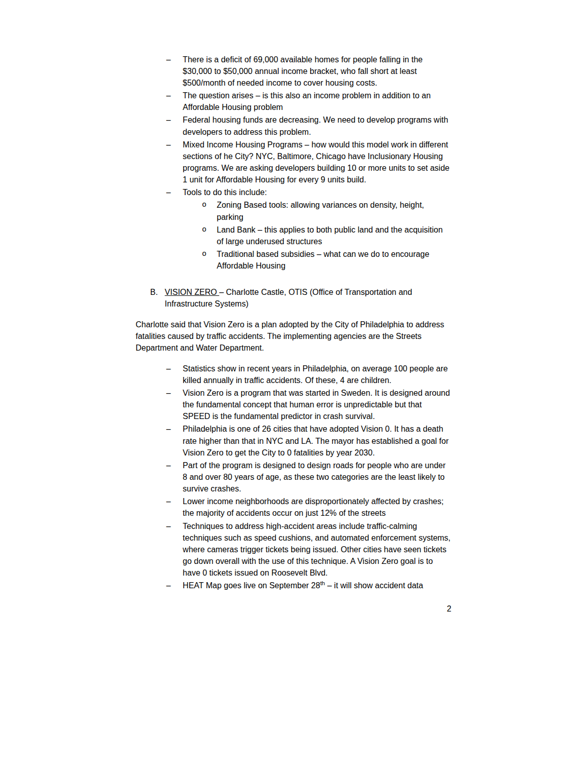There is a deficit of 69,000 available homes for people falling in the $30,000 to $50,000 annual income bracket, who fall short at least $500/month of needed income to cover housing costs.
The question arises – is this also an income problem in addition to an Affordable Housing problem
Federal housing funds are decreasing. We need to develop programs with developers to address this problem.
Mixed Income Housing Programs – how would this model work in different sections of he City? NYC, Baltimore, Chicago have Inclusionary Housing programs. We are asking developers building 10 or more units to set aside 1 unit for Affordable Housing for every 9 units build.
Tools to do this include:
Zoning Based tools: allowing variances on density, height, parking
Land Bank – this applies to both public land and the acquisition of large underused structures
Traditional based subsidies – what can we do to encourage Affordable Housing
B. VISION ZERO – Charlotte Castle, OTIS (Office of Transportation and Infrastructure Systems)
Charlotte said that Vision Zero is a plan adopted by the City of Philadelphia to address fatalities caused by traffic accidents. The implementing agencies are the Streets Department and Water Department.
Statistics show in recent years in Philadelphia, on average 100 people are killed annually in traffic accidents. Of these, 4 are children.
Vision Zero is a program that was started in Sweden. It is designed around the fundamental concept that human error is unpredictable but that SPEED is the fundamental predictor in crash survival.
Philadelphia is one of 26 cities that have adopted Vision 0. It has a death rate higher than that in NYC and LA. The mayor has established a goal for Vision Zero to get the City to 0 fatalities by year 2030.
Part of the program is designed to design roads for people who are under 8 and over 80 years of age, as these two categories are the least likely to survive crashes.
Lower income neighborhoods are disproportionately affected by crashes; the majority of accidents occur on just 12% of the streets
Techniques to address high-accident areas include traffic-calming techniques such as speed cushions, and automated enforcement systems, where cameras trigger tickets being issued. Other cities have seen tickets go down overall with the use of this technique. A Vision Zero goal is to have 0 tickets issued on Roosevelt Blvd.
HEAT Map goes live on September 28th – it will show accident data
2